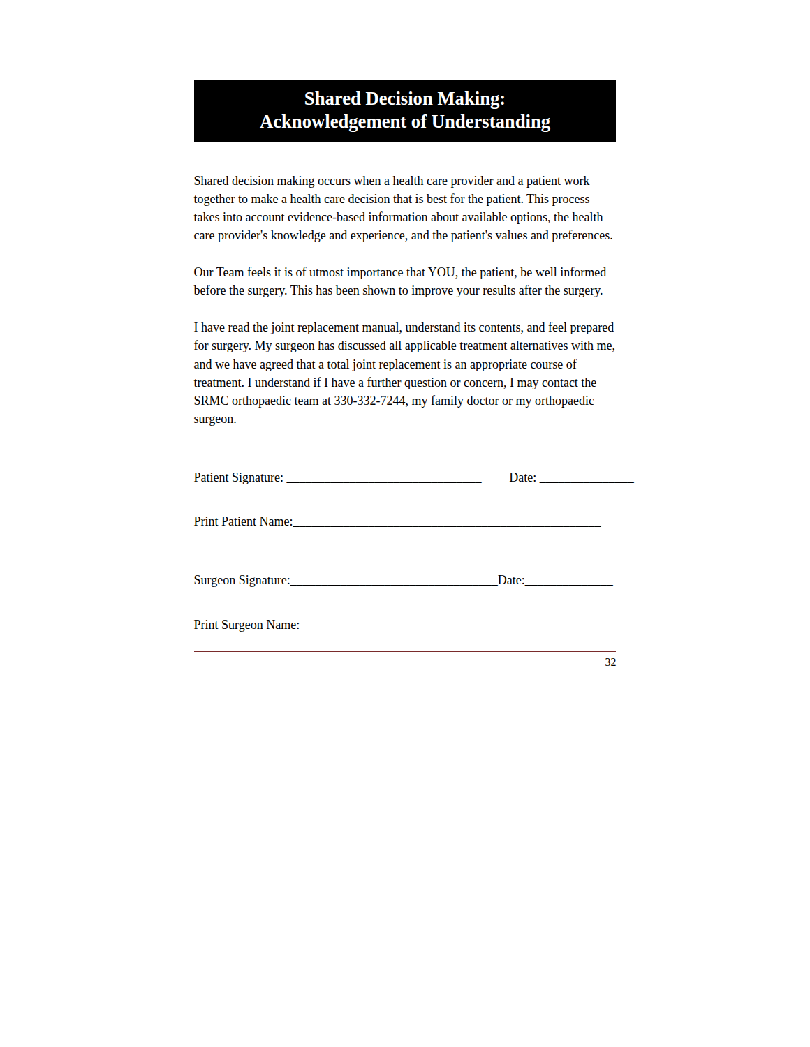Shared Decision Making:
Acknowledgement of Understanding
Shared decision making occurs when a health care provider and a patient work together to make a health care decision that is best for the patient. This process takes into account evidence-based information about available options, the health care provider's knowledge and experience, and the patient's values and preferences.
Our Team feels it is of utmost importance that YOU, the patient, be well informed before the surgery. This has been shown to improve your results after the surgery.
I have read the joint replacement manual, understand its contents, and feel prepared for surgery. My surgeon has discussed all applicable treatment alternatives with me, and we have agreed that a total joint replacement is an appropriate course of treatment. I understand if I have a further question or concern, I may contact the SRMC orthopaedic team at 330-332-7244, my family doctor or my orthopaedic surgeon.
Patient Signature: _______________________________ Date: _______________
Print Patient Name:_________________________________________________
Surgeon Signature:_________________________________Date:______________
Print Surgeon Name: _______________________________________________
32